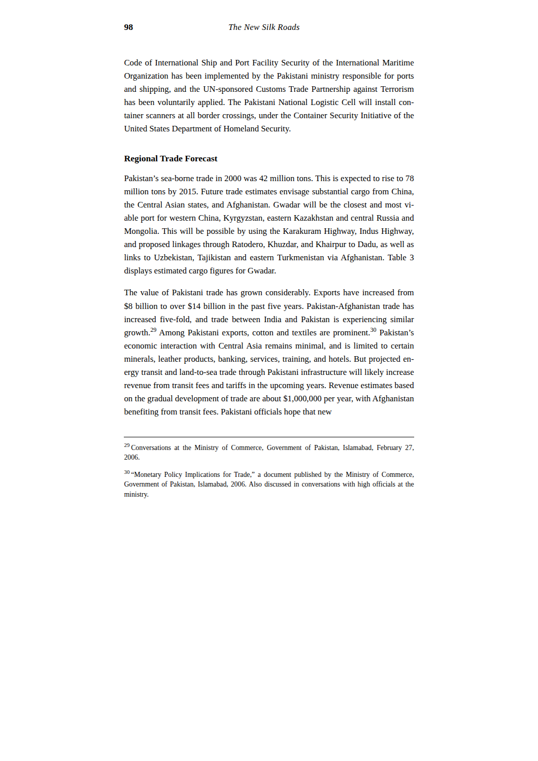98 The New Silk Roads
Code of International Ship and Port Facility Security of the International Maritime Organization has been implemented by the Pakistani ministry responsible for ports and shipping, and the UN-sponsored Customs Trade Partnership against Terrorism has been voluntarily applied. The Pakistani National Logistic Cell will install container scanners at all border crossings, under the Container Security Initiative of the United States Department of Homeland Security.
Regional Trade Forecast
Pakistan’s sea-borne trade in 2000 was 42 million tons. This is expected to rise to 78 million tons by 2015. Future trade estimates envisage substantial cargo from China, the Central Asian states, and Afghanistan. Gwadar will be the closest and most viable port for western China, Kyrgyzstan, eastern Kazakhstan and central Russia and Mongolia. This will be possible by using the Karakuram Highway, Indus Highway, and proposed linkages through Ratodero, Khuzdar, and Khairpur to Dadu, as well as links to Uzbekistan, Tajikistan and eastern Turkmenistan via Afghanistan. Table 3 displays estimated cargo figures for Gwadar.
The value of Pakistani trade has grown considerably. Exports have increased from $8 billion to over $14 billion in the past five years. Pakistan-Afghanistan trade has increased five-fold, and trade between India and Pakistan is experiencing similar growth.29 Among Pakistani exports, cotton and textiles are prominent.30 Pakistan’s economic interaction with Central Asia remains minimal, and is limited to certain minerals, leather products, banking, services, training, and hotels. But projected energy transit and land-to-sea trade through Pakistani infrastructure will likely increase revenue from transit fees and tariffs in the upcoming years. Revenue estimates based on the gradual development of trade are about $1,000,000 per year, with Afghanistan benefiting from transit fees. Pakistani officials hope that new
29 Conversations at the Ministry of Commerce, Government of Pakistan, Islamabad, February 27, 2006.
30“Monetary Policy Implications for Trade,” a document published by the Ministry of Commerce, Government of Pakistan, Islamabad, 2006. Also discussed in conversations with high officials at the ministry.